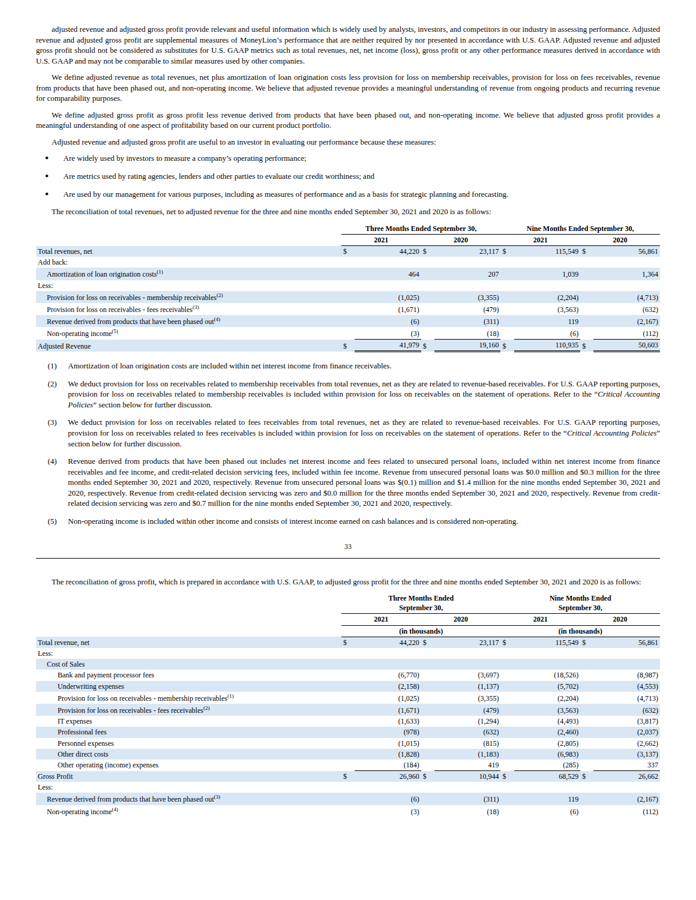adjusted revenue and adjusted gross profit provide relevant and useful information which is widely used by analysts, investors, and competitors in our industry in assessing performance. Adjusted revenue and adjusted gross profit are supplemental measures of MoneyLion’s performance that are neither required by nor presented in accordance with U.S. GAAP. Adjusted revenue and adjusted gross profit should not be considered as substitutes for U.S. GAAP metrics such as total revenues, net, net income (loss), gross profit or any other performance measures derived in accordance with U.S. GAAP and may not be comparable to similar measures used by other companies.
We define adjusted revenue as total revenues, net plus amortization of loan origination costs less provision for loss on membership receivables, provision for loss on fees receivables, revenue from products that have been phased out, and non-operating income. We believe that adjusted revenue provides a meaningful understanding of revenue from ongoing products and recurring revenue for comparability purposes.
We define adjusted gross profit as gross profit less revenue derived from products that have been phased out, and non-operating income. We believe that adjusted gross profit provides a meaningful understanding of one aspect of profitability based on our current product portfolio.
Adjusted revenue and adjusted gross profit are useful to an investor in evaluating our performance because these measures:
Are widely used by investors to measure a company’s operating performance;
Are metrics used by rating agencies, lenders and other parties to evaluate our credit worthiness; and
Are used by our management for various purposes, including as measures of performance and as a basis for strategic planning and forecasting.
The reconciliation of total revenues, net to adjusted revenue for the three and nine months ended September 30, 2021 and 2020 is as follows:
| | Three Months Ended September 30, | Nine Months Ended September 30, |
| | 2021 | 2020 | 2021 | 2020 |
| Total revenues, net | $ | 44,220 | $ | 23,117 | $ | 115,549 | $ | 56,861 |
| Add back: | | | | | | | | |
| Amortization of loan origination costs (1) | | 464 | | 207 | | 1,039 | | 1,364 |
| Less: | | | | | | | | |
| Provision for loss on receivables - membership receivables (2) | | (1,025) | | (3,355) | | (2,204) | | (4,713) |
| Provision for loss on receivables - fees receivables (3) | | (1,671) | | (479) | | (3,563) | | (632) |
| Revenue derived from products that have been phased out (4) | | (6) | | (311) | | 119 | | (2,167) |
| Non-operating income (5) | | (3) | | (18) | | (6) | | (112) |
| Adjusted Revenue | $ | 41,979 | $ | 19,160 | $ | 110,935 | $ | 50,603 |
(1) Amortization of loan origination costs are included within net interest income from finance receivables.
(2) We deduct provision for loss on receivables related to membership receivables from total revenues, net as they are related to revenue-based receivables. For U.S. GAAP reporting purposes, provision for loss on receivables related to membership receivables is included within provision for loss on receivables on the statement of operations. Refer to the “Critical Accounting Policies” section below for further discussion.
(3) We deduct provision for loss on receivables related to fees receivables from total revenues, net as they are related to revenue-based receivables. For U.S. GAAP reporting purposes, provision for loss on receivables related to fees receivables is included within provision for loss on receivables on the statement of operations. Refer to the “Critical Accounting Policies” section below for further discussion.
(4) Revenue derived from products that have been phased out includes net interest income and fees related to unsecured personal loans, included within net interest income from finance receivables and fee income, and credit-related decision servicing fees, included within fee income. Revenue from unsecured personal loans was $0.0 million and $0.3 million for the three months ended September 30, 2021 and 2020, respectively. Revenue from unsecured personal loans was $(0.1) million and $1.4 million for the nine months ended September 30, 2021 and 2020, respectively. Revenue from credit-related decision servicing was zero and $0.0 million for the three months ended September 30, 2021 and 2020, respectively. Revenue from credit-related decision servicing was zero and $0.7 million for the nine months ended September 30, 2021 and 2020, respectively.
(5) Non-operating income is included within other income and consists of interest income earned on cash balances and is considered non-operating.
33
The reconciliation of gross profit, which is prepared in accordance with U.S. GAAP, to adjusted gross profit for the three and nine months ended September 30, 2021 and 2020 is as follows:
| | Three Months Ended September 30, | Nine Months Ended September 30, |
| | 2021 | 2020 | 2021 | 2020 |
| | (in thousands) | (in thousands) |
| Total revenue, net | $ | 44,220 | $ | 23,117 | $ | 115,549 | $ | 56,861 |
| Less: | | | | | | | | |
| Cost of Sales | | | | | | | | |
| Bank and payment processor fees | | (6,770) | | (3,697) | | (18,526) | | (8,987) |
| Underwriting expenses | | (2,158) | | (1,137) | | (5,702) | | (4,553) |
| Provision for loss on receivables - membership receivables (1) | | (1,025) | | (3,355) | | (2,204) | | (4,713) |
| Provision for loss on receivables - fees receivables (2) | | (1,671) | | (479) | | (3,563) | | (632) |
| IT expenses | | (1,633) | | (1,294) | | (4,493) | | (3,817) |
| Professional fees | | (978) | | (632) | | (2,460) | | (2,037) |
| Personnel expenses | | (1,015) | | (815) | | (2,805) | | (2,662) |
| Other direct costs | | (1,828) | | (1,183) | | (6,983) | | (3,137) |
| Other operating (income) expenses | | (184) | | 419 | | (285) | | 337 |
| Gross Profit | $ | 26,960 | $ | 10,944 | $ | 68,529 | $ | 26,662 |
| Less: | | | | | | | | |
| Revenue derived from products that have been phased out (3) | | (6) | | (311) | | 119 | | (2,167) |
| Non-operating income (4) | | (3) | | (18) | | (6) | | (112) |